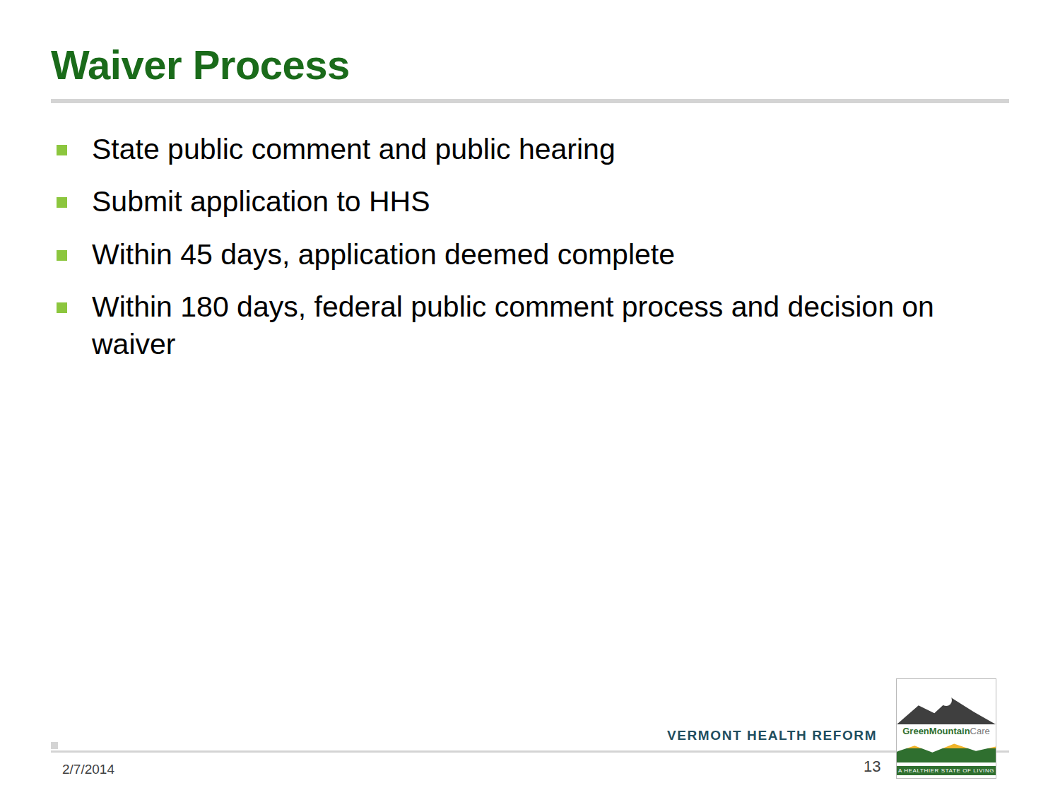Waiver Process
State public comment and public hearing
Submit application to HHS
Within 45 days, application deemed complete
Within 180 days, federal public comment process and decision on waiver
VERMONT HEALTH REFORM
2/7/2014
13
GreenMountainCare
A HEALTHIER STATE OF LIVING